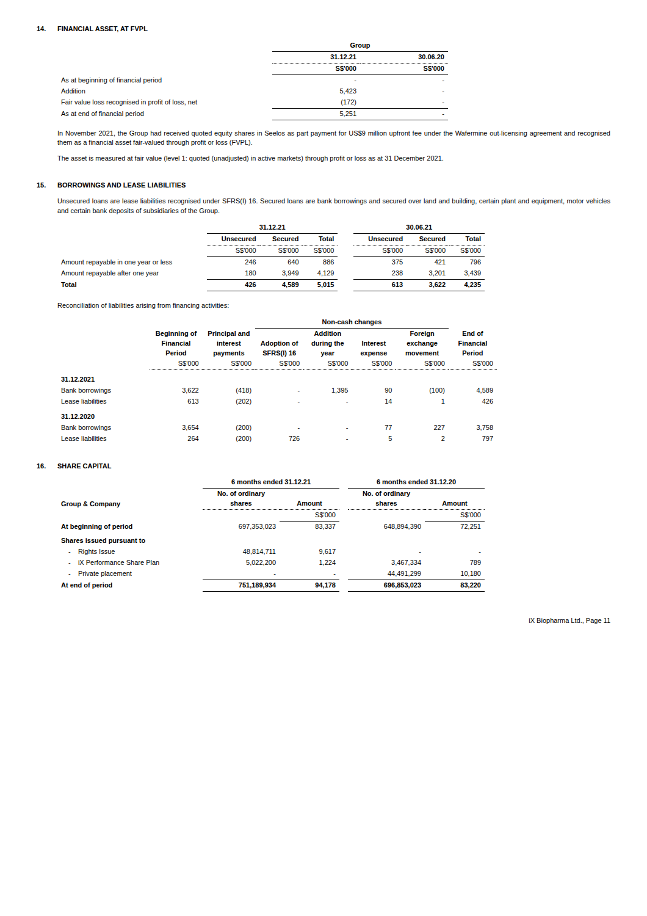14. FINANCIAL ASSET, AT FVPL
| | Group |
| | 31.12.21 | 30.06.20 |
| | S$'000 | S$'000 |
| As at beginning of financial period | - | - |
| Addition | 5,423 | - |
| Fair value loss recognised in profit of loss, net | (172) | - |
| As at end of financial period | 5,251 | - |
In November 2021, the Group had received quoted equity shares in Seelos as part payment for US$9 million upfront fee under the Wafermine out-licensing agreement and recognised them as a financial asset fair-valued through profit or loss (FVPL).
The asset is measured at fair value (level 1: quoted (unadjusted) in active markets) through profit or loss as at 31 December 2021.
15. BORROWINGS AND LEASE LIABILITIES
Unsecured loans are lease liabilities recognised under SFRS(I) 16. Secured loans are bank borrowings and secured over land and building, certain plant and equipment, motor vehicles and certain bank deposits of subsidiaries of the Group.
| | 31.12.21 | | 30.06.21 |
| | Unsecured | Secured | Total | | Unsecured | Secured | Total |
| | S$'000 | S$'000 | S$'000 | | S$'000 | S$'000 | S$'000 |
| Amount repayable in one year or less | 246 | 640 | 886 | | 375 | 421 | 796 |
| Amount repayable after one year | 180 | 3,949 | 4,129 | | 238 | 3,201 | 3,439 |
| Total | 426 | 4,589 | 5,015 | | 613 | 3,622 | 4,235 |
Reconciliation of liabilities arising from financing activities:
| | | | Non-cash changes | |
| | Beginning of Financial Period | Principal and interest payments | Adoption of SFRS(I) 16 | Addition during the year | Interest expense | Foreign exchange movement | End of Financial Period |
| | S$'000 | S$'000 | S$'000 | S$'000 | S$'000 | S$'000 | S$'000 |
| 31.12.2021 | |
| Bank borrowings | 3,622 | (418) | - | 1,395 | 90 | (100) | 4,589 |
| Lease liabilities | 613 | (202) | - | - | 14 | 1 | 426 |
| 31.12.2020 | |
| Bank borrowings | 3,654 | (200) | - | - | 77 | 227 | 3,758 |
| Lease liabilities | 264 | (200) | 726 | - | 5 | 2 | 797 |
16. SHARE CAPITAL
| | 6 months ended 31.12.21 | | 6 months ended 31.12.20 |
| Group & Company | No. of ordinary shares | Amount | | No. of ordinary shares | Amount |
| | | S$'000 | | | S$'000 |
| At beginning of period | 697,353,023 | 83,337 | | 648,894,390 | 72,251 |
| Shares issued pursuant to | |
| - Rights Issue | 48,814,711 | 9,617 | | - | - |
| - iX Performance Share Plan | 5,022,200 | 1,224 | | 3,467,334 | 789 |
| - Private placement | - | - | | 44,491,299 | 10,180 |
| At end of period | 751,189,934 | 94,178 | | 696,853,023 | 83,220 |
iX Biopharma Ltd., Page 11